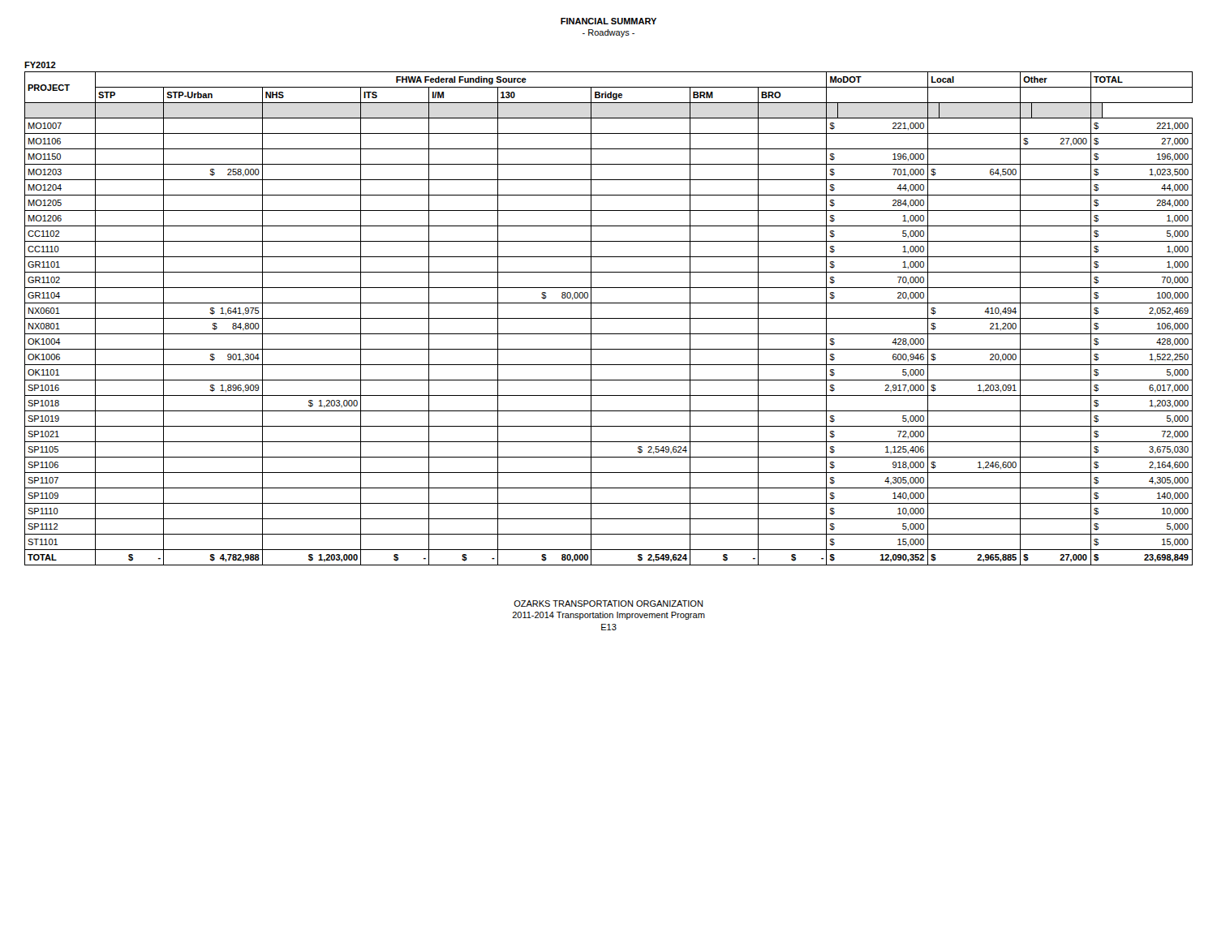FINANCIAL SUMMARY
- Roadways -
FY2012
| PROJECT | FHWA Federal Funding Source | MoDOT | Local | Other | TOTAL |
| --- | --- | --- | --- | --- | --- |
| STP | STP-Urban | NHS | ITS | I/M | 130 | Bridge | BRM | BRO | | | | |
| MO1007 | | | | | | | | | | $ | 221,000 | | | | | $ | 221,000 |
| MO1106 | | | | | | | | | | | | | | $ | 27,000 | $ | 27,000 |
| MO1150 | | | | | | | | | | $ | 196,000 | | | | | $ | 196,000 |
| MO1203 | | $ 258,000 | | | | | | | | $ | 701,000 | $ | 64,500 | | | $ | 1,023,500 |
| MO1204 | | | | | | | | | | $ | 44,000 | | | | | $ | 44,000 |
| MO1205 | | | | | | | | | | $ | 284,000 | | | | | $ | 284,000 |
| MO1206 | | | | | | | | | | $ | 1,000 | | | | | $ | 1,000 |
| CC1102 | | | | | | | | | | $ | 5,000 | | | | | $ | 5,000 |
| CC1110 | | | | | | | | | | $ | 1,000 | | | | | $ | 1,000 |
| GR1101 | | | | | | | | | | $ | 1,000 | | | | | $ | 1,000 |
| GR1102 | | | | | | | | | | $ | 70,000 | | | | | $ | 70,000 |
| GR1104 | | | | | | $ 80,000 | | | | $ | 20,000 | | | | | $ | 100,000 |
| NX0601 | | $ 1,641,975 | | | | | | | | | | $ | 410,494 | | | $ | 2,052,469 |
| NX0801 | | $ 84,800 | | | | | | | | | | $ | 21,200 | | | $ | 106,000 |
| OK1004 | | | | | | | | | | $ | 428,000 | | | | | $ | 428,000 |
| OK1006 | | $ 901,304 | | | | | | | | $ | 600,946 | $ | 20,000 | | | $ | 1,522,250 |
| OK1101 | | | | | | | | | | $ | 5,000 | | | | | $ | 5,000 |
| SP1016 | | $ 1,896,909 | | | | | | | | $ | 2,917,000 | $ | 1,203,091 | | | $ | 6,017,000 |
| SP1018 | | | $ 1,203,000 | | | | | | | | | | | | | $ | 1,203,000 |
| SP1019 | | | | | | | | | | $ | 5,000 | | | | | $ | 5,000 |
| SP1021 | | | | | | | | | | $ | 72,000 | | | | | $ | 72,000 |
| SP1105 | | | | | | | $ 2,549,624 | | | $ | 1,125,406 | | | | | $ | 3,675,030 |
| SP1106 | | | | | | | | | | $ | 918,000 | $ | 1,246,600 | | | $ | 2,164,600 |
| SP1107 | | | | | | | | | | $ | 4,305,000 | | | | | $ | 4,305,000 |
| SP1109 | | | | | | | | | | $ | 140,000 | | | | | $ | 140,000 |
| SP1110 | | | | | | | | | | $ | 10,000 | | | | | $ | 10,000 |
| SP1112 | | | | | | | | | | $ | 5,000 | | | | | $ | 5,000 |
| ST1101 | | | | | | | | | | $ | 15,000 | | | | | $ | 15,000 |
| TOTAL | $ - | $ 4,782,988 | $ 1,203,000 | $ - | $ - | $ 80,000 | $ 2,549,624 | $ - | $ - | $ | 12,090,352 | $ | 2,965,885 | $ | 27,000 | $ | 23,698,849 |
OZARKS TRANSPORTATION ORGANIZATION
2011-2014 Transportation Improvement Program
E13